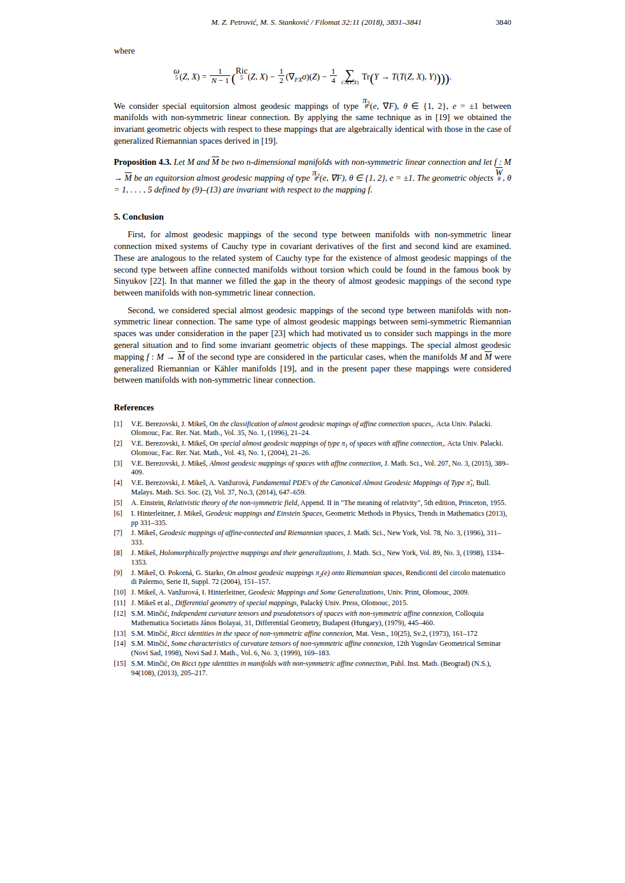M. Z. Petrović, M. S. Stanković / Filomat 32:11 (2018), 3831–3841 3840
where
ω 5(Z, X) = 1 N − 1(Ric 5(Z, X) − 12(∇FXσ)(Z) − 14 ∑CS(Y,X) Tr(Y → T(T(Z, X), Y)))).
We consider special equitorsion almost geodesic mappings of type π2 θ(e, ∇F), θ ∈ {1, 2}, e = ±1 between manifolds with non-symmetric linear connection. By applying the same technique as in [19] we obtained the invariant geometric objects with respect to these mappings that are algebraically identical with those in the case of generalized Riemannian spaces derived in [19].
Proposition 4.3. Let M and M be two n-dimensional manifolds with non-symmetric linear connection and let f : M → M be an equitorsion almost geodesic mapping of type π2 θ(e, ∇F), θ ∈ {1, 2}, e = ±1. The geometric objects Wθ, θ = 1, . . . , 5 defined by (9)–(13) are invariant with respect to the mapping f.
5. Conclusion
First, for almost geodesic mappings of the second type between manifolds with non-symmetric linear connection mixed systems of Cauchy type in covariant derivatives of the first and second kind are examined. These are analogous to the related system of Cauchy type for the existence of almost geodesic mappings of the second type between affine connected manifolds without torsion which could be found in the famous book by Sinyukov [22]. In that manner we filled the gap in the theory of almost geodesic mappings of the second type between manifolds with non-symmetric linear connection.
Second, we considered special almost geodesic mappings of the second type between manifolds with non-symmetric linear connection. The same type of almost geodesic mappings between semi-symmetric Riemannian spaces was under consideration in the paper [23] which had motivated us to consider such mappings in the more general situation and to find some invariant geometric objects of these mappings. The special almost geodesic mapping f : M → M of the second type are considered in the particular cases, when the manifolds M and M were generalized Riemannian or Kähler manifolds [19], and in the present paper these mappings were considered between manifolds with non-symmetric linear connection.
References
[1] V.E. Berezovski, J. Mikeš, On the classification of almost geodesic mapings of affine connection spaces,. Acta Univ. Palacki. Olomouc, Fac. Rer. Nat. Math., Vol. 35, No. 1, (1996), 21–24.
[2] V.E. Berezovski, J. Mikeš, On special almost geodesic mappings of type π1 of spaces with affine connection,. Acta Univ. Palacki. Olomouc, Fac. Rer. Nat. Math., Vol. 43, No. 1, (2004), 21–26.
[3] V.E. Berezovski, J. Mikeš, Almost geodesic mappings of spaces with affine connection, J. Math. Sci., Vol. 207, No. 3, (2015), 389–409.
[4] V.E. Berezovski, J. Mikeš, A. Vanžurová, Fundamental PDE's of the Canonical Almost Geodesic Mappings of Type π̃1, Bull. Malays. Math. Sci. Soc. (2), Vol. 37, No.3, (2014), 647–659.
[5] A. Einstein, Relativistic theory of the non-symmetric field, Append. II in "The meaning of relativity", 5th edition, Princeton, 1955.
[6] I. Hinterleitner, J. Mikeš, Geodesic mappings and Einstein Spaces, Geometric Methods in Physics, Trends in Mathematics (2013), pp 331–335.
[7] J. Mikeš, Geodesic mappings of affine-connected and Riemannian spaces, J. Math. Sci., New York, Vol. 78, No. 3, (1996), 311–333.
[8] J. Mikeš, Holomorphically projective mappings and their generalizations, J. Math. Sci., New York, Vol. 89, No. 3, (1998), 1334–1353.
[9] J. Mikeš, O. Pokorná, G. Starko, On almost geodesic mappings π2(e) onto Riemannian spaces, Rendiconti del circolo matematico di Palermo, Serie II, Suppl. 72 (2004), 151–157.
[10] J. Mikeš, A. Vanžurová, I. Hinterleitner, Geodesic Mappings and Some Generalizations, Univ. Print, Olomouc, 2009.
[11] J. Mikeš et al., Differential geometry of special mappings, Palacký Univ. Press, Olomouc, 2015.
[12] S.M. Minčić, Independent curvature tensors and pseudotensors of spaces with non-symmetric affine connexion, Colloquia Mathematica Societatis János Bolayai, 31, Differential Geometry, Budapest (Hungary), (1979), 445–460.
[13] S.M. Minčić, Ricci identities in the space of non-symmetric affine connexion, Mat. Vesn., 10(25), Sv.2, (1973), 161–172
[14] S.M. Minčić, Some characteristics of curvature tensors of non-symmetric affine connexion, 12th Yugoslav Geometrical Seminar (Novi Sad, 1998), Novi Sad J. Math., Vol. 6, No. 3, (1999), 169–183.
[15] S.M. Minčić, On Ricci type identities in manifolds with non-symmetric affine connection, Publ. Inst. Math. (Beograd) (N.S.), 94(108), (2013), 205–217.